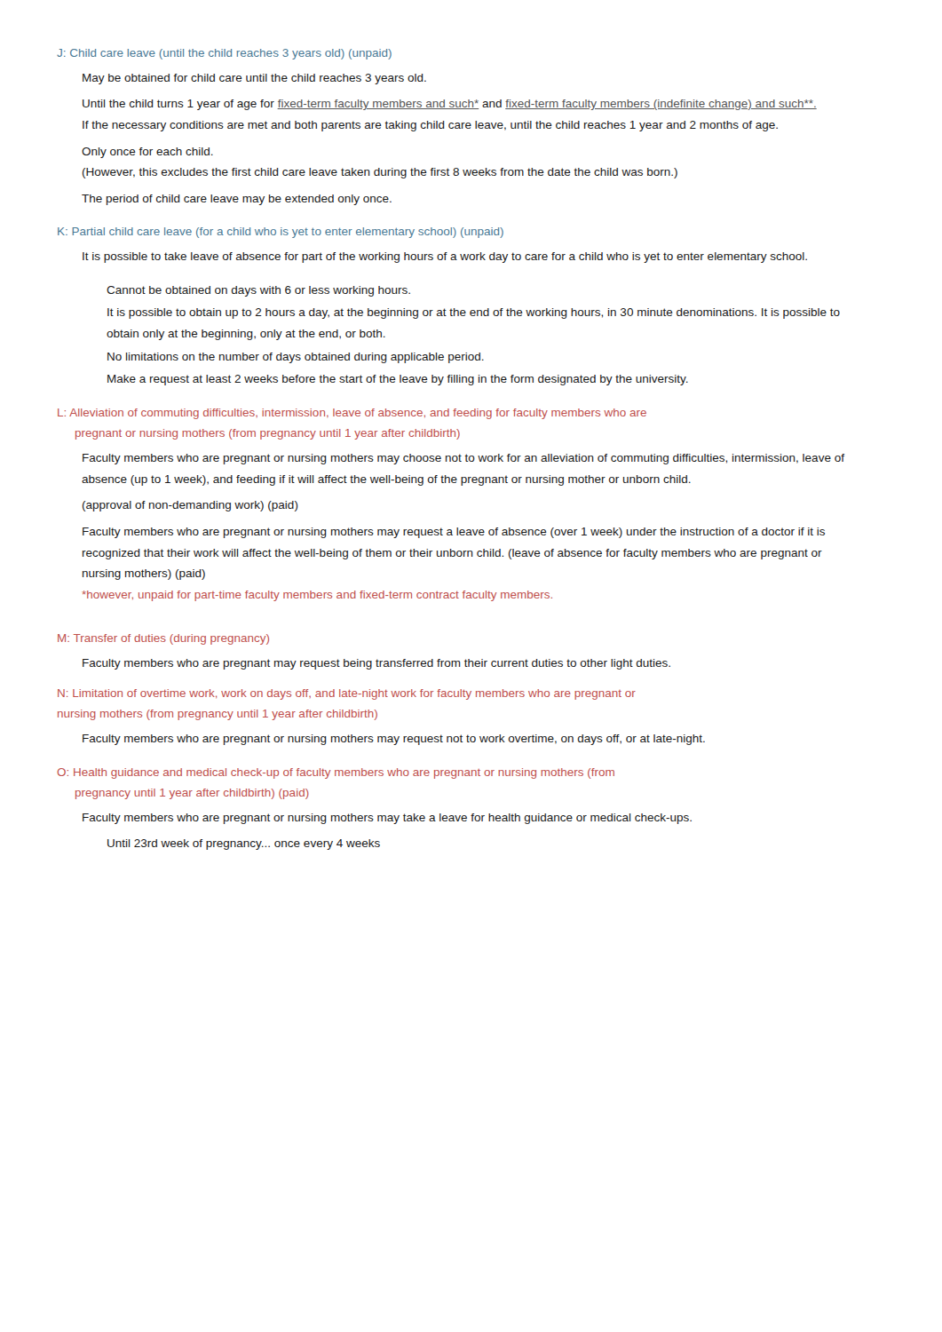J: Child care leave (until the child reaches 3 years old) (unpaid)
May be obtained for child care until the child reaches 3 years old.
Until the child turns 1 year of age for fixed-term faculty members and such* and fixed-term faculty members (indefinite change) and such**.
If the necessary conditions are met and both parents are taking child care leave, until the child reaches 1 year and 2 months of age.
Only once for each child.
(However, this excludes the first child care leave taken during the first 8 weeks from the date the child was born.)
The period of child care leave may be extended only once.
K: Partial child care leave (for a child who is yet to enter elementary school) (unpaid)
It is possible to take leave of absence for part of the working hours of a work day to care for a child who is yet to enter elementary school.
Cannot be obtained on days with 6 or less working hours.
It is possible to obtain up to 2 hours a day, at the beginning or at the end of the working hours, in 30 minute denominations. It is possible to obtain only at the beginning, only at the end, or both.
No limitations on the number of days obtained during applicable period.
Make a request at least 2 weeks before the start of the leave by filling in the form designated by the university.
L: Alleviation of commuting difficulties, intermission, leave of absence, and feeding for faculty members who arepregnant or nursing mothers (from pregnancy until 1 year after childbirth)
Faculty members who are pregnant or nursing mothers may choose not to work for an alleviation of commuting difficulties, intermission, leave of absence (up to 1 week), and feeding if it will affect the well-being of the pregnant or nursing mother or unborn child.
(approval of non-demanding work) (paid)
Faculty members who are pregnant or nursing mothers may request a leave of absence (over 1 week) under the instruction of a doctor if it is recognized that their work will affect the well-being of them or their unborn child. (leave of absence for faculty members who are pregnant or nursing mothers) (paid)
*however, unpaid for part-time faculty members and fixed-term contract faculty members.
M: Transfer of duties (during pregnancy)
Faculty members who are pregnant may request being transferred from their current duties to other light duties.
N: Limitation of overtime work, work on days off, and late-night work for faculty members who are pregnant or
nursing mothers (from pregnancy until 1 year after childbirth)
Faculty members who are pregnant or nursing mothers may request not to work overtime, on days off, or at late-night.
O: Health guidance and medical check-up of faculty members who are pregnant or nursing mothers (frompregnancy until 1 year after childbirth) (paid)
Faculty members who are pregnant or nursing mothers may take a leave for health guidance or medical check-ups.
Until 23rd week of pregnancy... once every 4 weeks